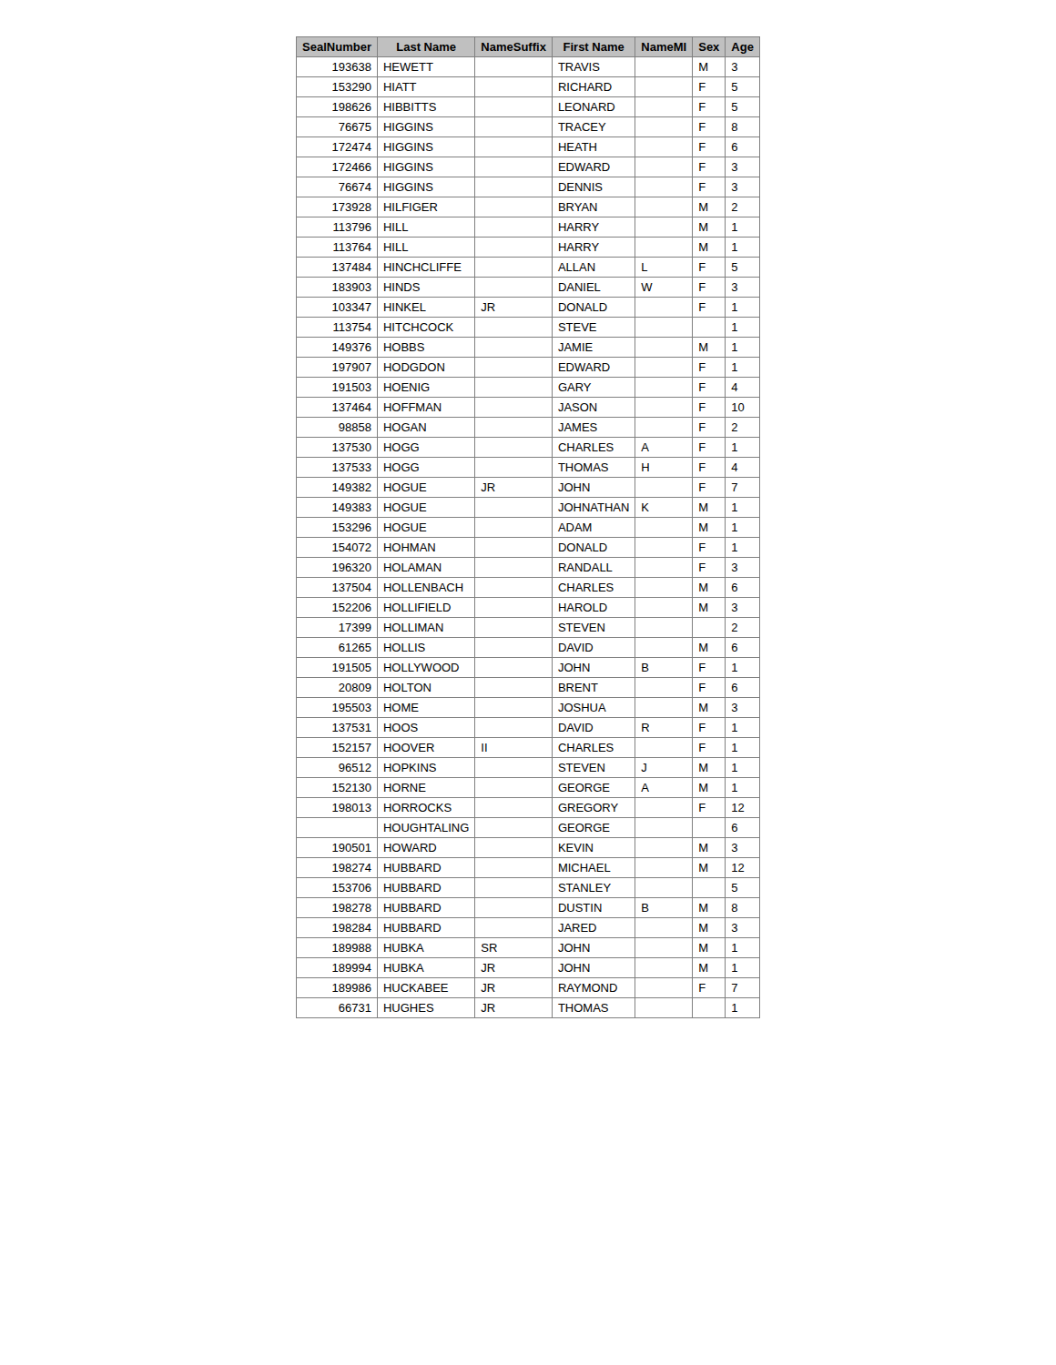Seal Number Listing
| SealNumber | Last Name | NameSuffix | First Name | NameMI | Sex | Age |
| --- | --- | --- | --- | --- | --- | --- |
| 193638 | HEWETT | | TRAVIS | | M | 3 |
| 153290 | HIATT | | RICHARD | | F | 5 |
| 198626 | HIBBITTS | | LEONARD | | F | 5 |
| 76675 | HIGGINS | | TRACEY | | F | 8 |
| 172474 | HIGGINS | | HEATH | | F | 6 |
| 172466 | HIGGINS | | EDWARD | | F | 3 |
| 76674 | HIGGINS | | DENNIS | | F | 3 |
| 173928 | HILFIGER | | BRYAN | | M | 2 |
| 113796 | HILL | | HARRY | | M | 1 |
| 113764 | HILL | | HARRY | | M | 1 |
| 137484 | HINCHCLIFFE | | ALLAN | L | F | 5 |
| 183903 | HINDS | | DANIEL | W | F | 3 |
| 103347 | HINKEL | JR | DONALD | | F | 1 |
| 113754 | HITCHCOCK | | STEVE | | | 1 |
| 149376 | HOBBS | | JAMIE | | M | 1 |
| 197907 | HODGDON | | EDWARD | | F | 1 |
| 191503 | HOENIG | | GARY | | F | 4 |
| 137464 | HOFFMAN | | JASON | | F | 10 |
| 98858 | HOGAN | | JAMES | | F | 2 |
| 137530 | HOGG | | CHARLES | A | F | 1 |
| 137533 | HOGG | | THOMAS | H | F | 4 |
| 149382 | HOGUE | JR | JOHN | | F | 7 |
| 149383 | HOGUE | | JOHNATHAN | K | M | 1 |
| 153296 | HOGUE | | ADAM | | M | 1 |
| 154072 | HOHMAN | | DONALD | | F | 1 |
| 196320 | HOLAMAN | | RANDALL | | F | 3 |
| 137504 | HOLLENBACH | | CHARLES | | M | 6 |
| 152206 | HOLLIFIELD | | HAROLD | | M | 3 |
| 17399 | HOLLIMAN | | STEVEN | | | 2 |
| 61265 | HOLLIS | | DAVID | | M | 6 |
| 191505 | HOLLYWOOD | | JOHN | B | F | 1 |
| 20809 | HOLTON | | BRENT | | F | 6 |
| 195503 | HOME | | JOSHUA | | M | 3 |
| 137531 | HOOS | | DAVID | R | F | 1 |
| 152157 | HOOVER | II | CHARLES | | F | 1 |
| 96512 | HOPKINS | | STEVEN | J | M | 1 |
| 152130 | HORNE | | GEORGE | A | M | 1 |
| 198013 | HORROCKS | | GREGORY | | F | 12 |
| | HOUGHTALING | | GEORGE | | | 6 |
| 190501 | HOWARD | | KEVIN | | M | 3 |
| 198274 | HUBBARD | | MICHAEL | | M | 12 |
| 153706 | HUBBARD | | STANLEY | | | 5 |
| 198278 | HUBBARD | | DUSTIN | B | M | 8 |
| 198284 | HUBBARD | | JARED | | M | 3 |
| 189988 | HUBKA | SR | JOHN | | M | 1 |
| 189994 | HUBKA | JR | JOHN | | M | 1 |
| 189986 | HUCKABEE | JR | RAYMOND | | F | 7 |
| 66731 | HUGHES | JR | THOMAS | | | 1 |